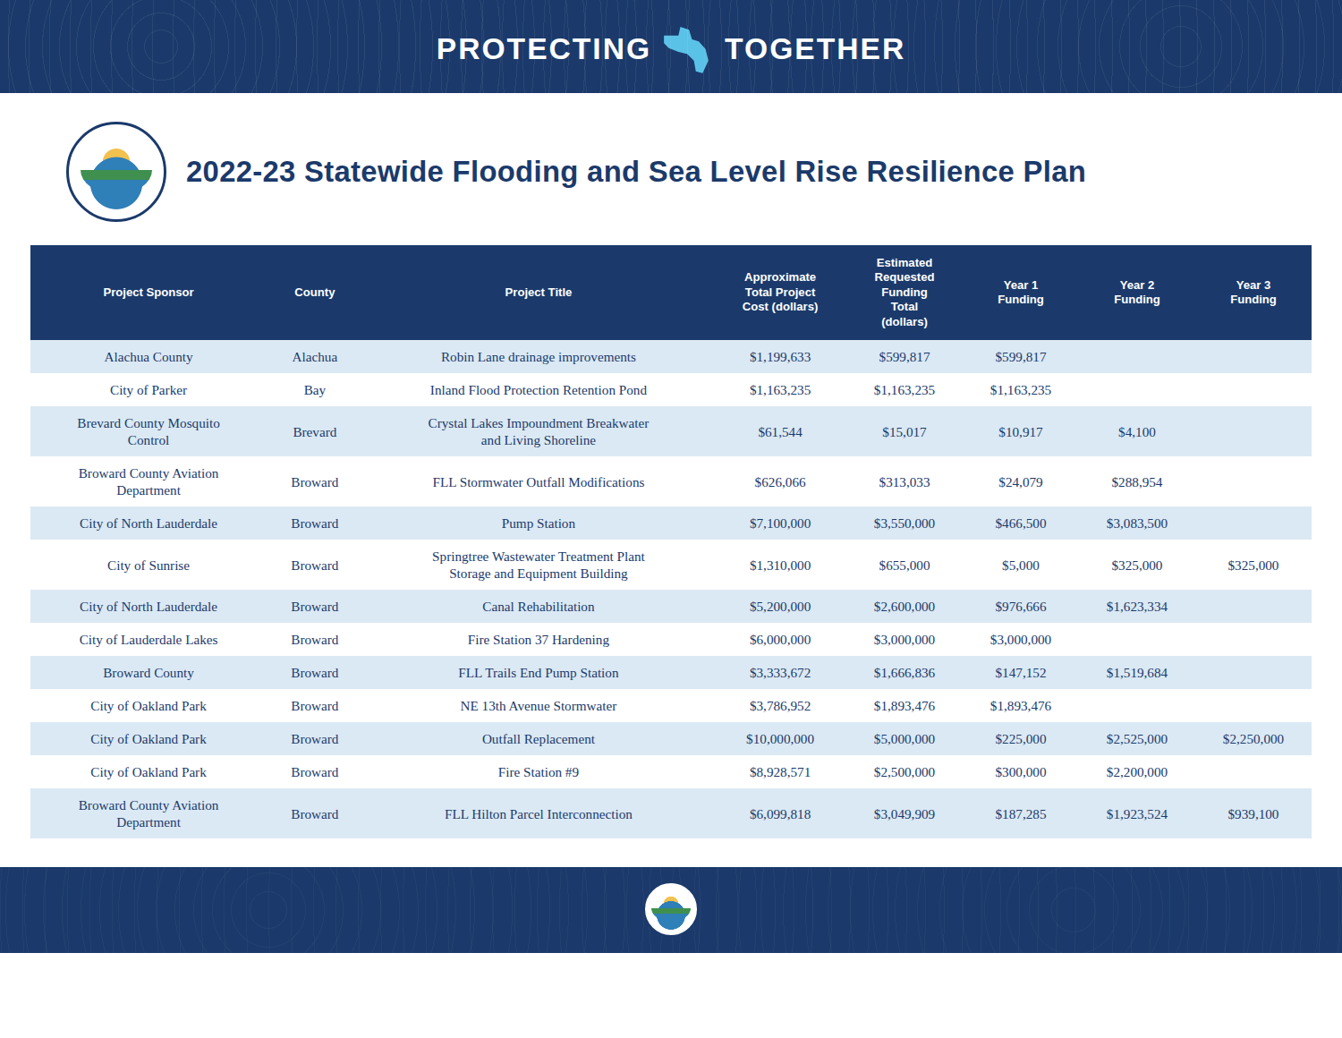PROTECTING TOGETHER
2022-23 Statewide Flooding and Sea Level Rise Resilience Plan
| Project Sponsor | County | Project Title | Approximate Total Project Cost (dollars) | Estimated Requested Funding Total (dollars) | Year 1 Funding | Year 2 Funding | Year 3 Funding |
| --- | --- | --- | --- | --- | --- | --- | --- |
| Alachua County | Alachua | Robin Lane drainage improvements | $1,199,633 | $599,817 | $599,817 | | |
| City of Parker | Bay | Inland Flood Protection Retention Pond | $1,163,235 | $1,163,235 | $1,163,235 | | |
| Brevard County Mosquito Control | Brevard | Crystal Lakes Impoundment Breakwater and Living Shoreline | $61,544 | $15,017 | $10,917 | $4,100 | |
| Broward County Aviation Department | Broward | FLL Stormwater Outfall Modifications | $626,066 | $313,033 | $24,079 | $288,954 | |
| City of North Lauderdale | Broward | Pump Station | $7,100,000 | $3,550,000 | $466,500 | $3,083,500 | |
| City of Sunrise | Broward | Springtree Wastewater Treatment Plant Storage and Equipment Building | $1,310,000 | $655,000 | $5,000 | $325,000 | $325,000 |
| City of North Lauderdale | Broward | Canal Rehabilitation | $5,200,000 | $2,600,000 | $976,666 | $1,623,334 | |
| City of Lauderdale Lakes | Broward | Fire Station 37 Hardening | $6,000,000 | $3,000,000 | $3,000,000 | | |
| Broward County | Broward | FLL Trails End Pump Station | $3,333,672 | $1,666,836 | $147,152 | $1,519,684 | |
| City of Oakland Park | Broward | NE 13th Avenue Stormwater | $3,786,952 | $1,893,476 | $1,893,476 | | |
| City of Oakland Park | Broward | Outfall Replacement | $10,000,000 | $5,000,000 | $225,000 | $2,525,000 | $2,250,000 |
| City of Oakland Park | Broward | Fire Station #9 | $8,928,571 | $2,500,000 | $300,000 | $2,200,000 | |
| Broward County Aviation Department | Broward | FLL Hilton Parcel Interconnection | $6,099,818 | $3,049,909 | $187,285 | $1,923,524 | $939,100 |